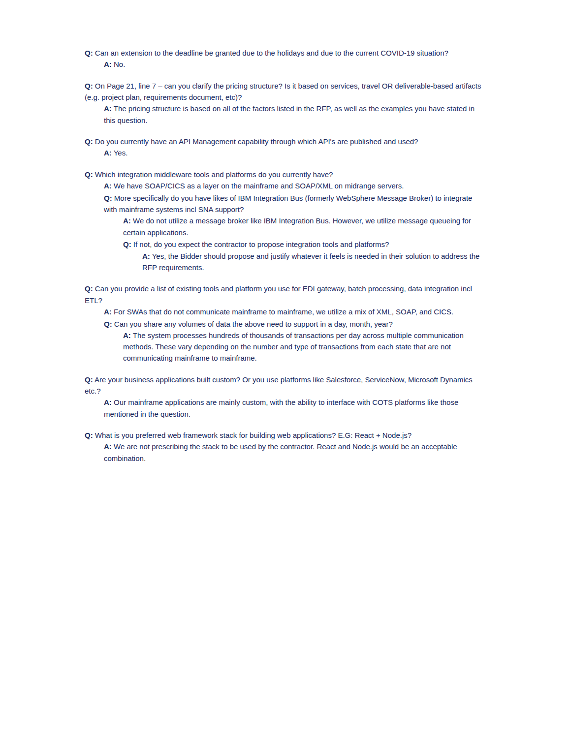Q: Can an extension to the deadline be granted due to the holidays and due to the current COVID-19 situation?
A: No.
Q: On Page 21, line 7 – can you clarify the pricing structure? Is it based on services, travel OR deliverable-based artifacts (e.g. project plan, requirements document, etc)?
A: The pricing structure is based on all of the factors listed in the RFP, as well as the examples you have stated in this question.
Q: Do you currently have an API Management capability through which API's are published and used?
A: Yes.
Q: Which integration middleware tools and platforms do you currently have?
A: We have SOAP/CICS as a layer on the mainframe and SOAP/XML on midrange servers.
Q: More specifically do you have likes of IBM Integration Bus (formerly WebSphere Message Broker) to integrate with mainframe systems incl SNA support?
A: We do not utilize a message broker like IBM Integration Bus. However, we utilize message queueing for certain applications.
Q: If not, do you expect the contractor to propose integration tools and platforms?
A: Yes, the Bidder should propose and justify whatever it feels is needed in their solution to address the RFP requirements.
Q: Can you provide a list of existing tools and platform you use for EDI gateway, batch processing, data integration incl ETL?
A: For SWAs that do not communicate mainframe to mainframe, we utilize a mix of XML, SOAP, and CICS.
Q: Can you share any volumes of data the above need to support in a day, month, year?
A: The system processes hundreds of thousands of transactions per day across multiple communication methods. These vary depending on the number and type of transactions from each state that are not communicating mainframe to mainframe.
Q: Are your business applications built custom? Or you use platforms like Salesforce, ServiceNow, Microsoft Dynamics etc.?
A: Our mainframe applications are mainly custom, with the ability to interface with COTS platforms like those mentioned in the question.
Q: What is you preferred web framework stack for building web applications? E.G: React + Node.js?
A: We are not prescribing the stack to be used by the contractor. React and Node.js would be an acceptable combination.